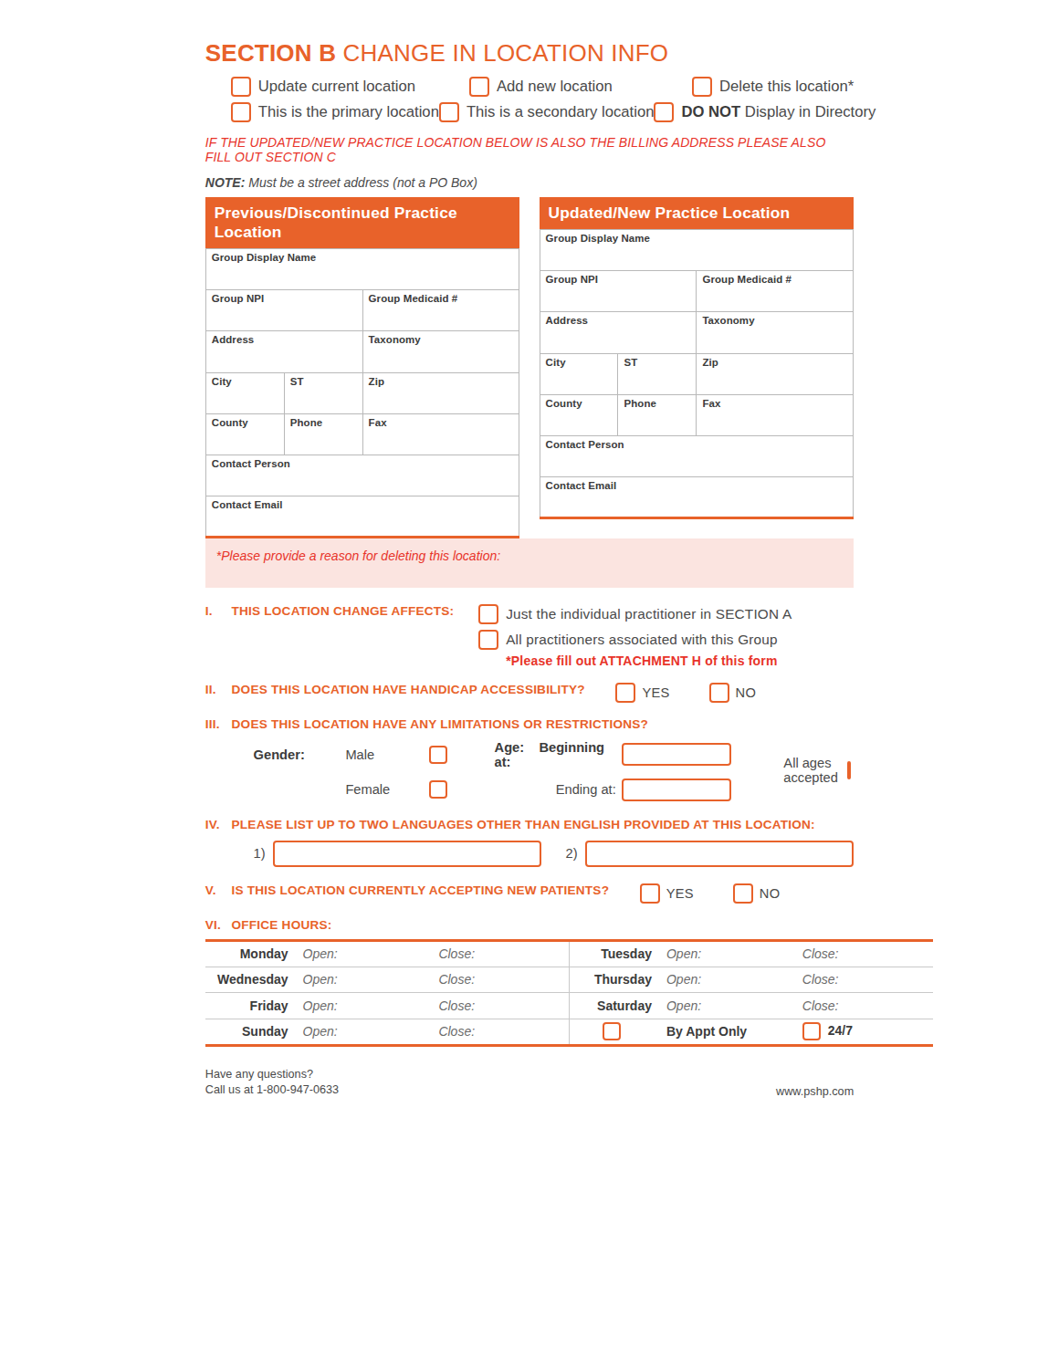SECTION B CHANGE IN LOCATION INFO
Update current location
Add new location
Delete this location*
This is the primary location
This is a secondary location
DO NOT Display in Directory
IF THE UPDATED/NEW PRACTICE LOCATION BELOW IS ALSO THE BILLING ADDRESS PLEASE ALSO FILL OUT SECTION C
NOTE: Must be a street address (not a PO Box)
Previous/Discontinued Practice Location
| Group Display Name |
| Group NPI | Group Medicaid # |
| Address | Taxonomy |
| City | ST | Zip |
| County | Phone | Fax |
| Contact Person |
| Contact Email |
Updated/New Practice Location
| Group Display Name |
| Group NPI | Group Medicaid # |
| Address | Taxonomy |
| City | ST | Zip |
| County | Phone | Fax |
| Contact Person |
| Contact Email |
*Please provide a reason for deleting this location:
I. THIS LOCATION CHANGE AFFECTS:
Just the individual practitioner in SECTION A
All practitioners associated with this Group
*Please fill out ATTACHMENT H of this form
II. DOES THIS LOCATION HAVE HANDICAP ACCESSIBILITY? YES NO
III. DOES THIS LOCATION HAVE ANY LIMITATIONS OR RESTRICTIONS?
Gender:
Male
Age: Beginning at:
All ages
accepted
Female
Ending at:
IV. PLEASE LIST UP TO TWO LANGUAGES OTHER THAN ENGLISH PROVIDED AT THIS LOCATION:
1) 2)
V. IS THIS LOCATION CURRENTLY ACCEPTING NEW PATIENTS? YES NO
VI. OFFICE HOURS:
| Monday | Open: | Close: | Tuesday | Open: | Close: |
| Wednesday | Open: | Close: | Thursday | Open: | Close: |
| Friday | Open: | Close: | Saturday | Open: | Close: |
| Sunday | Open: | Close: | | By Appt Only | 24/7 |
Have any questions?
Call us at 1-800-947-0633
www.pshp.com